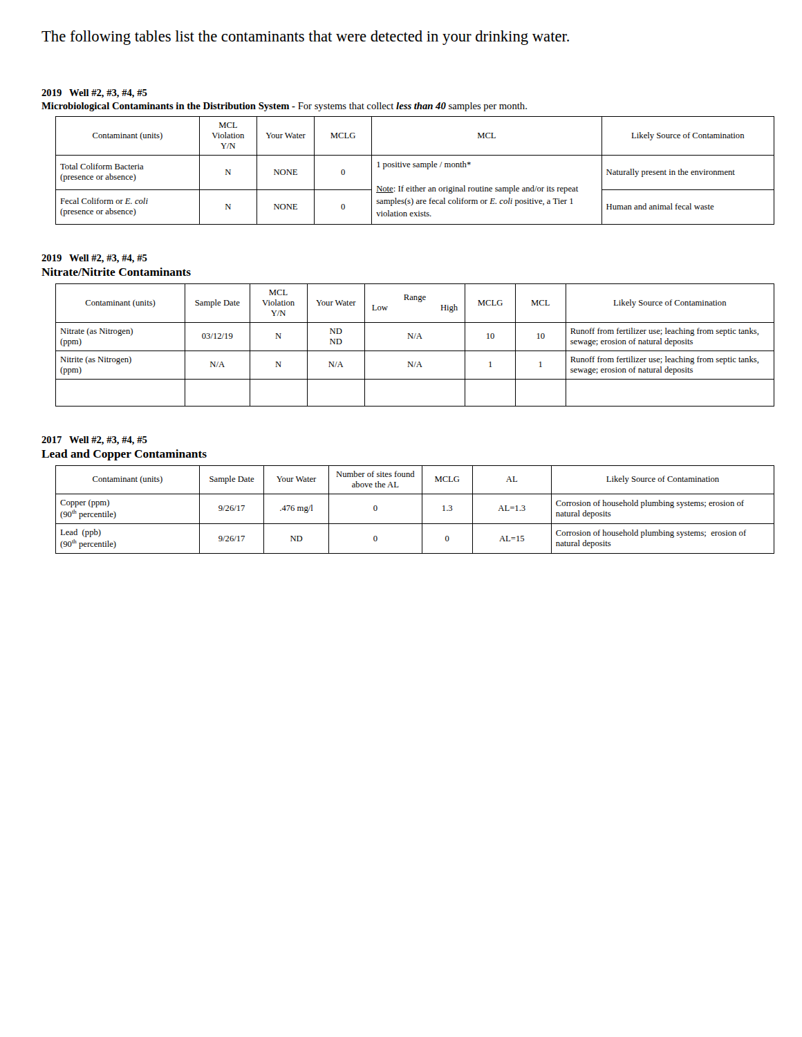The following tables list the contaminants that were detected in your drinking water.
2019 Well #2, #3, #4, #5
Microbiological Contaminants in the Distribution System - For systems that collect less than 40 samples per month.
| Contaminant (units) | MCL Violation Y/N | Your Water | MCLG | MCL | Likely Source of Contamination |
| --- | --- | --- | --- | --- | --- |
| Total Coliform Bacteria (presence or absence) | N | NONE | 0 | 1 positive sample / month* Note : If either an original routine sample and/or its repeat samples(s) are fecal coliform or E. coli positive, a Tier 1 violation exists. | Naturally present in the environment |
| Fecal Coliform or E. coli (presence or absence) | N | NONE | 0 | Human and animal fecal waste |
2019 Well #2, #3, #4, #5
Nitrate/Nitrite Contaminants
| Contaminant (units) | Sample Date | MCL Violation Y/N | Your Water | Range Low High | MCLG | MCL | Likely Source of Contamination |
| --- | --- | --- | --- | --- | --- | --- | --- |
| Nitrate (as Nitrogen) (ppm) | 03/12/19 | N | ND ND | N/A | 10 | 10 | Runoff from fertilizer use; leaching from septic tanks, sewage; erosion of natural deposits |
| Nitrite (as Nitrogen) (ppm) | N/A | N | N/A | N/A | 1 | 1 | Runoff from fertilizer use; leaching from septic tanks, sewage; erosion of natural deposits |
2017 Well #2, #3, #4, #5
Lead and Copper Contaminants
| Contaminant (units) | Sample Date | Your Water | Number of sites found above the AL | MCLG | AL | Likely Source of Contamination |
| --- | --- | --- | --- | --- | --- | --- |
| Copper (ppm) (90 th percentile) | 9/26/17 | .476 mg/l | 0 | 1.3 | AL=1.3 | Corrosion of household plumbing systems; erosion of natural deposits |
| Lead (ppb) (90 th percentile) | 9/26/17 | ND | 0 | 0 | AL=15 | Corrosion of household plumbing systems; erosion of natural deposits |